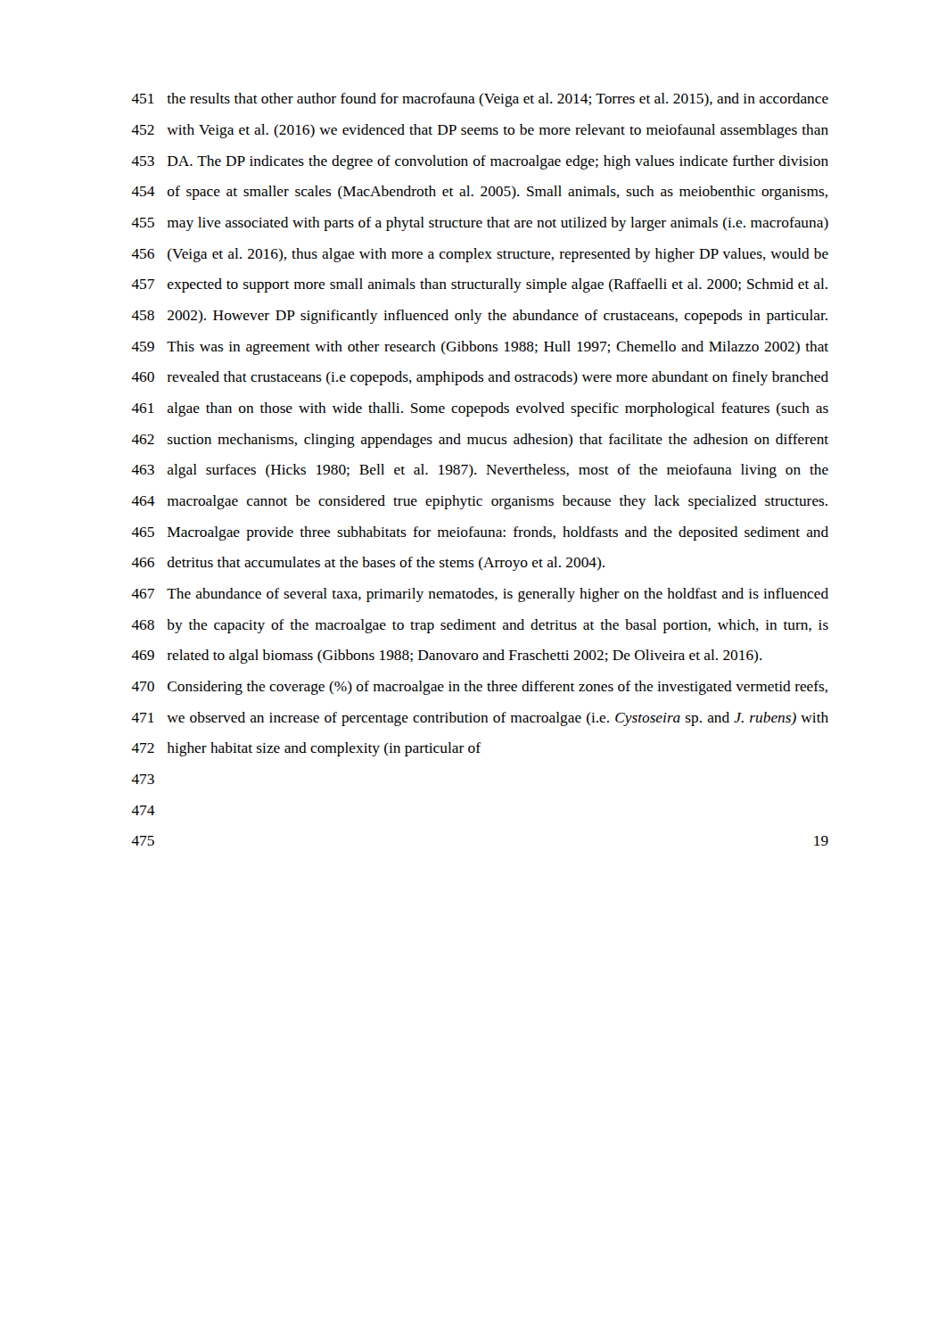451 452 453 454 455 456 457 458 459 460 461 462 463 464 465 466 467 468 469 470 471 472 473 474 475
the results that other author found for macrofauna (Veiga et al. 2014; Torres et al. 2015), and in accordance with Veiga et al. (2016) we evidenced that DP seems to be more relevant to meiofaunal assemblages than DA. The DP indicates the degree of convolution of macroalgae edge; high values indicate further division of space at smaller scales (MacAbendroth et al. 2005). Small animals, such as meiobenthic organisms, may live associated with parts of a phytal structure that are not utilized by larger animals (i.e. macrofauna) (Veiga et al. 2016), thus algae with more a complex structure, represented by higher DP values, would be expected to support more small animals than structurally simple algae (Raffaelli et al. 2000; Schmid et al. 2002). However DP significantly influenced only the abundance of crustaceans, copepods in particular. This was in agreement with other research (Gibbons 1988; Hull 1997; Chemello and Milazzo 2002) that revealed that crustaceans (i.e copepods, amphipods and ostracods) were more abundant on finely branched algae than on those with wide thalli. Some copepods evolved specific morphological features (such as suction mechanisms, clinging appendages and mucus adhesion) that facilitate the adhesion on different algal surfaces (Hicks 1980; Bell et al. 1987). Nevertheless, most of the meiofauna living on the macroalgae cannot be considered true epiphytic organisms because they lack specialized structures. Macroalgae provide three subhabitats for meiofauna: fronds, holdfasts and the deposited sediment and detritus that accumulates at the bases of the stems (Arroyo et al. 2004).
The abundance of several taxa, primarily nematodes, is generally higher on the holdfast and is influenced by the capacity of the macroalgae to trap sediment and detritus at the basal portion, which, in turn, is related to algal biomass (Gibbons 1988; Danovaro and Fraschetti 2002; De Oliveira et al. 2016).
Considering the coverage (%) of macroalgae in the three different zones of the investigated vermetid reefs, we observed an increase of percentage contribution of macroalgae (i.e. Cystoseira sp. and J. rubens) with higher habitat size and complexity (in particular of
19